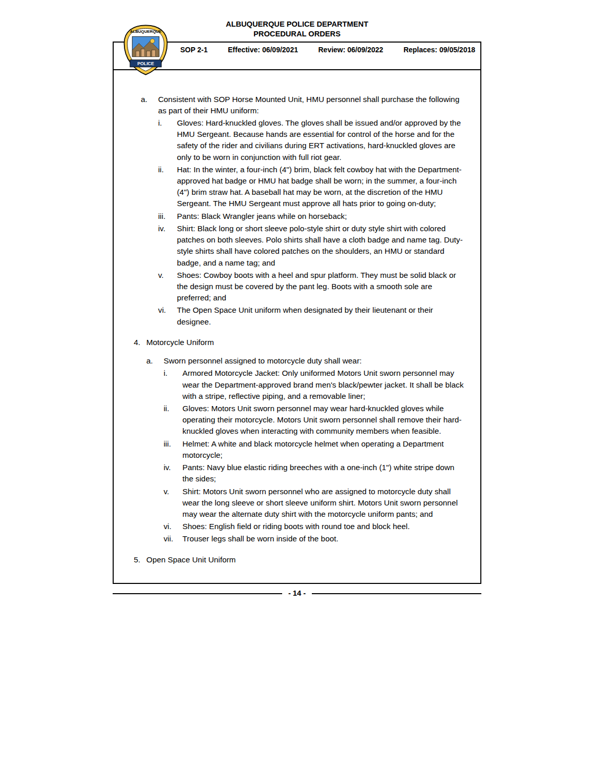ALBUQUERQUE POLICE DEPARTMENT
PROCEDURAL ORDERS
ALBUQUERQUE POLICE
SOP 2-1 Effective: 06/09/2021 Review: 06/09/2022 Replaces: 09/05/2018
a. Consistent with SOP Horse Mounted Unit, HMU personnel shall purchase the following as part of their HMU uniform:
i. Gloves: Hard-knuckled gloves. The gloves shall be issued and/or approved by the HMU Sergeant. Because hands are essential for control of the horse and for the safety of the rider and civilians during ERT activations, hard-knuckled gloves are only to be worn in conjunction with full riot gear.
ii. Hat: In the winter, a four-inch (4") brim, black felt cowboy hat with the Department-approved hat badge or HMU hat badge shall be worn; in the summer, a four-inch (4") brim straw hat. A baseball hat may be worn, at the discretion of the HMU Sergeant. The HMU Sergeant must approve all hats prior to going on-duty;
iii. Pants: Black Wrangler jeans while on horseback;
iv. Shirt: Black long or short sleeve polo-style shirt or duty style shirt with colored patches on both sleeves. Polo shirts shall have a cloth badge and name tag. Duty-style shirts shall have colored patches on the shoulders, an HMU or standard badge, and a name tag; and
v. Shoes: Cowboy boots with a heel and spur platform. They must be solid black or the design must be covered by the pant leg. Boots with a smooth sole are preferred; and
vi. The Open Space Unit uniform when designated by their lieutenant or their designee.
4. Motorcycle Uniform
a. Sworn personnel assigned to motorcycle duty shall wear:
i. Armored Motorcycle Jacket: Only uniformed Motors Unit sworn personnel may wear the Department-approved brand men's black/pewter jacket. It shall be black with a stripe, reflective piping, and a removable liner;
ii. Gloves: Motors Unit sworn personnel may wear hard-knuckled gloves while operating their motorcycle. Motors Unit sworn personnel shall remove their hard-knuckled gloves when interacting with community members when feasible.
iii. Helmet: A white and black motorcycle helmet when operating a Department motorcycle;
iv. Pants: Navy blue elastic riding breeches with a one-inch (1") white stripe down the sides;
v. Shirt: Motors Unit sworn personnel who are assigned to motorcycle duty shall wear the long sleeve or short sleeve uniform shirt. Motors Unit sworn personnel may wear the alternate duty shirt with the motorcycle uniform pants; and
vi. Shoes: English field or riding boots with round toe and block heel.
vii. Trouser legs shall be worn inside of the boot.
5. Open Space Unit Uniform
- 14 -